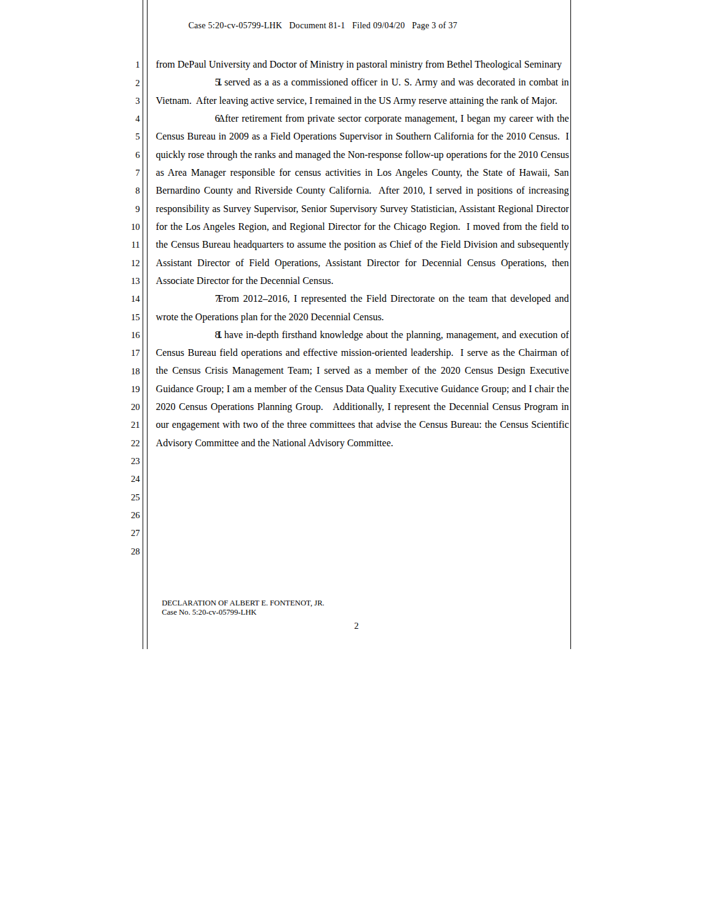Case 5:20-cv-05799-LHK Document 81-1 Filed 09/04/20 Page 3 of 37
1
2
3
4
5
6
7
8
9
10
11
12
13
14
15
16
17
18
19
20
21
22
23
24
25
26
27
28
from DePaul University and Doctor of Ministry in pastoral ministry from Bethel Theological Seminary
5. I served as a as a commissioned officer in U. S. Army and was decorated in combat in Vietnam. After leaving active service, I remained in the US Army reserve attaining the rank of Major.
6. After retirement from private sector corporate management, I began my career with the Census Bureau in 2009 as a Field Operations Supervisor in Southern California for the 2010 Census. I quickly rose through the ranks and managed the Non-response follow-up operations for the 2010 Census as Area Manager responsible for census activities in Los Angeles County, the State of Hawaii, San Bernardino County and Riverside County California. After 2010, I served in positions of increasing responsibility as Survey Supervisor, Senior Supervisory Survey Statistician, Assistant Regional Director for the Los Angeles Region, and Regional Director for the Chicago Region. I moved from the field to the Census Bureau headquarters to assume the position as Chief of the Field Division and subsequently Assistant Director of Field Operations, Assistant Director for Decennial Census Operations, then Associate Director for the Decennial Census.
7. From 2012–2016, I represented the Field Directorate on the team that developed and wrote the Operations plan for the 2020 Decennial Census.
8. I have in-depth firsthand knowledge about the planning, management, and execution of Census Bureau field operations and effective mission-oriented leadership. I serve as the Chairman of the Census Crisis Management Team; I served as a member of the 2020 Census Design Executive Guidance Group; I am a member of the Census Data Quality Executive Guidance Group; and I chair the 2020 Census Operations Planning Group. Additionally, I represent the Decennial Census Program in our engagement with two of the three committees that advise the Census Bureau: the Census Scientific Advisory Committee and the National Advisory Committee.
DECLARATION OF ALBERT E. FONTENOT, JR.
Case No. 5:20-cv-05799-LHK
2